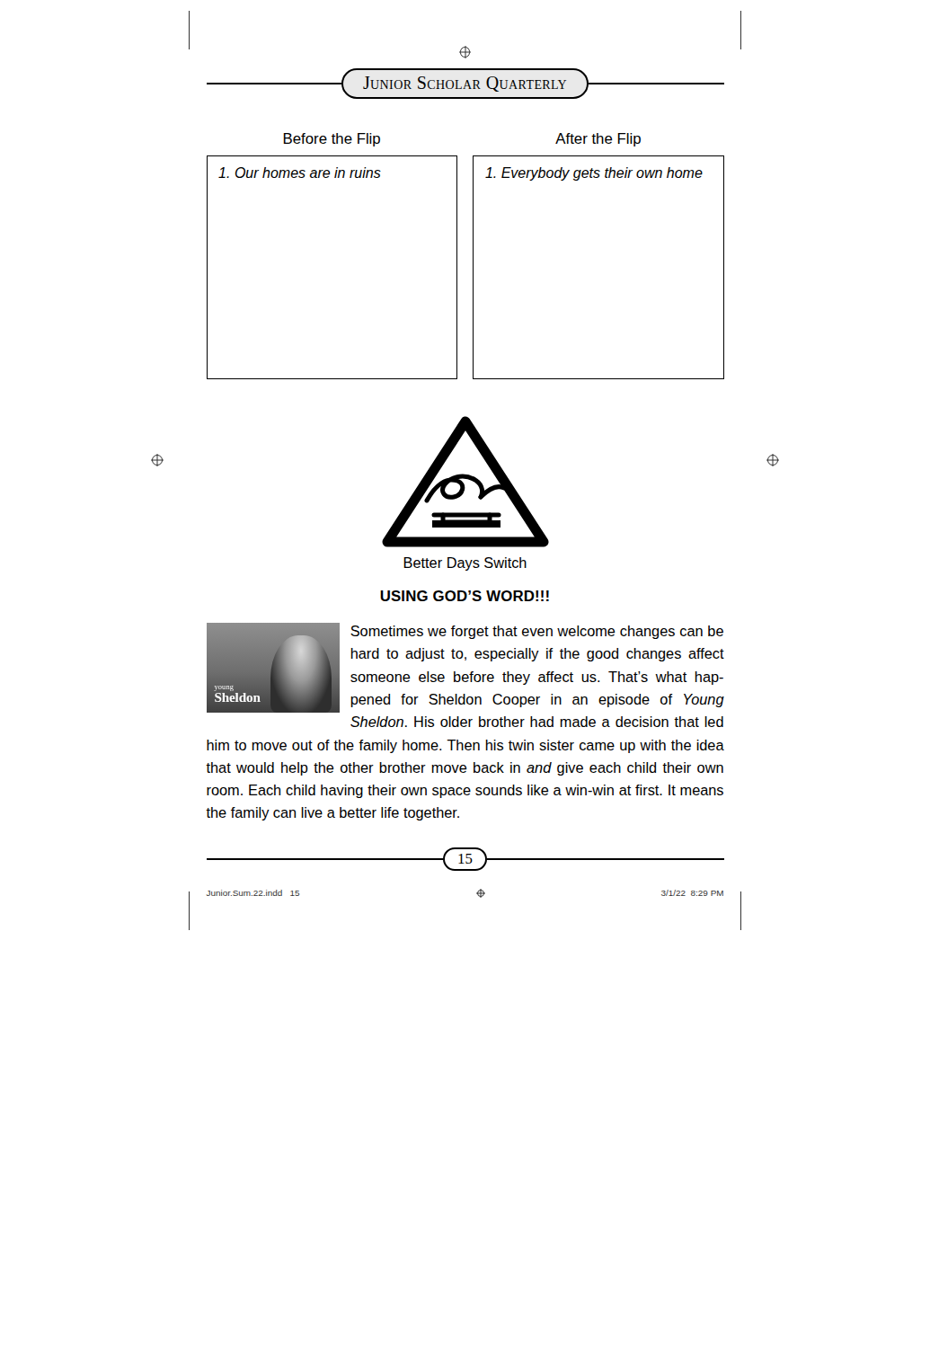Junior Scholar Quarterly
Before the Flip
Our homes are in ruins
After the Flip
Everybody gets their own home
Better Days Switch
USING GOD’S WORD!!!
young Sheldon
Sometimes we forget that even welcome changes can be hard to adjust to, especially if the good changes affect someone else before they affect us. That’s what happened for Sheldon Cooper in an episode of Young Sheldon. His older brother had made a decision that led him to move out of the family home. Then his twin sister came up with the idea that would help the other brother move back in and give each child their own room. Each child having their own space sounds like a win-win at first. It means the family can live a better life together.
15
Junior.Sum.22.indd 15 3/1/22 8:29 PM